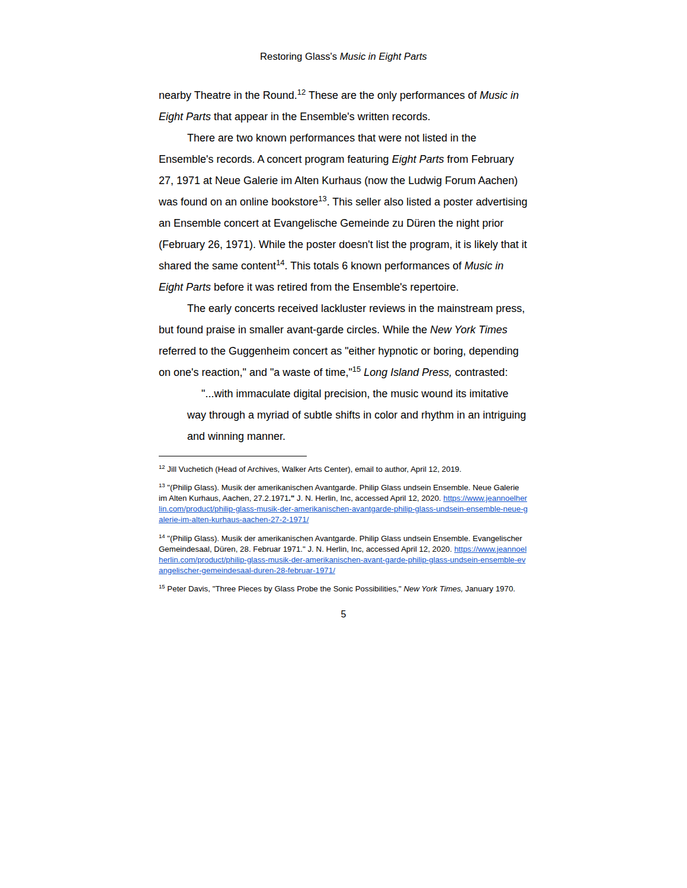Restoring Glass's Music in Eight Parts
nearby Theatre in the Round.12 These are the only performances of Music in Eight Parts that appear in the Ensemble's written records.
There are two known performances that were not listed in the Ensemble's records. A concert program featuring Eight Parts from February 27, 1971 at Neue Galerie im Alten Kurhaus (now the Ludwig Forum Aachen) was found on an online bookstore13. This seller also listed a poster advertising an Ensemble concert at Evangelische Gemeinde zu Düren the night prior (February 26, 1971). While the poster doesn't list the program, it is likely that it shared the same content14. This totals 6 known performances of Music in Eight Parts before it was retired from the Ensemble's repertoire.
The early concerts received lackluster reviews in the mainstream press, but found praise in smaller avant-garde circles. While the New York Times referred to the Guggenheim concert as "either hypnotic or boring, depending on one's reaction," and "a waste of time,"15 Long Island Press, contrasted:
"...with immaculate digital precision, the music wound its imitative way through a myriad of subtle shifts in color and rhythm in an intriguing and winning manner.
12 Jill Vuchetich (Head of Archives, Walker Arts Center), email to author, April 12, 2019.
13 "(Philip Glass). Musik der amerikanischen Avantgarde. Philip Glass undsein Ensemble. Neue Galerie im Alten Kurhaus, Aachen, 27.2.1971." J. N. Herlin, Inc, accessed April 12, 2020. https://www.jeannoelherlin.com/product/philip-glass-musik-der-amerikanischen-avantgarde-philip-glass-undsein-ensemble-neue-galerie-im-alten-kurhaus-aachen-27-2-1971/
14 "(Philip Glass). Musik der amerikanischen Avantgarde. Philip Glass undsein Ensemble. Evangelischer Gemeindesaal, Düren, 28. Februar 1971." J. N. Herlin, Inc, accessed April 12, 2020. https://www.jeannoelherlin.com/product/philip-glass-musik-der-amerikanischen-avant-garde-philip-glass-undsein-ensemble-evangelischer-gemeindesaal-duren-28-februar-1971/
15 Peter Davis, "Three Pieces by Glass Probe the Sonic Possibilities," New York Times, January 1970.
5